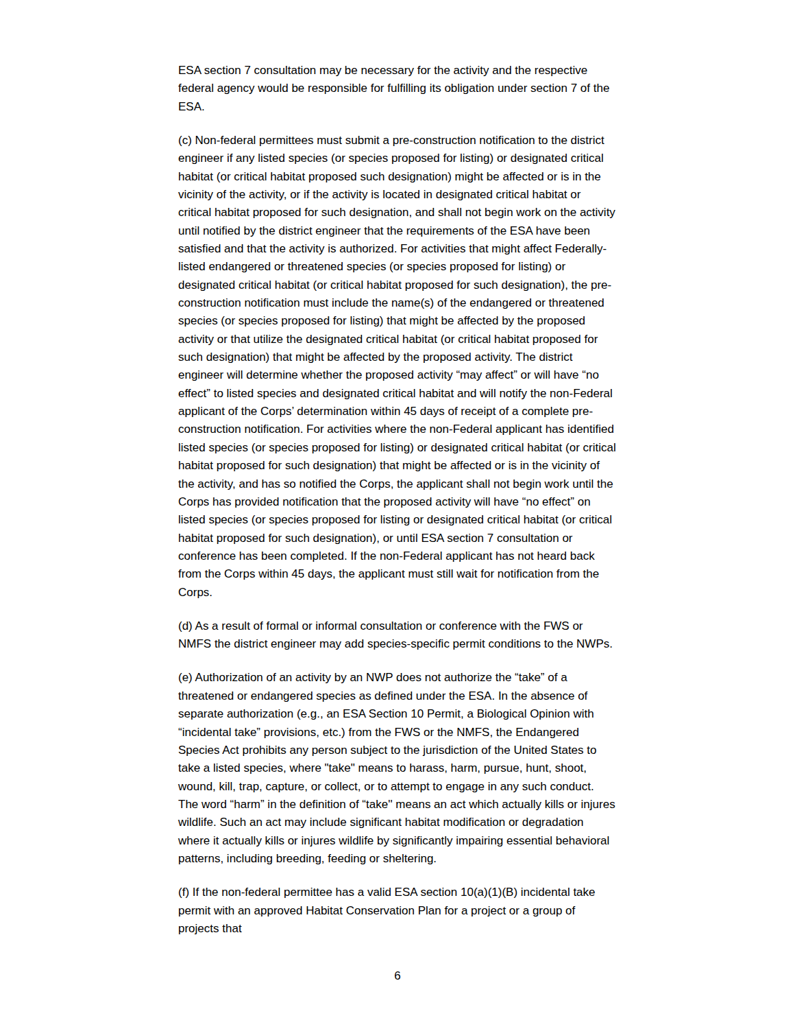ESA section 7 consultation may be necessary for the activity and the respective federal agency would be responsible for fulfilling its obligation under section 7 of the ESA.
(c) Non-federal permittees must submit a pre-construction notification to the district engineer if any listed species (or species proposed for listing) or designated critical habitat (or critical habitat proposed such designation) might be affected or is in the vicinity of the activity, or if the activity is located in designated critical habitat or critical habitat proposed for such designation, and shall not begin work on the activity until notified by the district engineer that the requirements of the ESA have been satisfied and that the activity is authorized. For activities that might affect Federally-listed endangered or threatened species (or species proposed for listing) or designated critical habitat (or critical habitat proposed for such designation), the pre-construction notification must include the name(s) of the endangered or threatened species (or species proposed for listing) that might be affected by the proposed activity or that utilize the designated critical habitat (or critical habitat proposed for such designation) that might be affected by the proposed activity. The district engineer will determine whether the proposed activity “may affect” or will have “no effect” to listed species and designated critical habitat and will notify the non-Federal applicant of the Corps’ determination within 45 days of receipt of a complete pre-construction notification. For activities where the non-Federal applicant has identified listed species (or species proposed for listing) or designated critical habitat (or critical habitat proposed for such designation) that might be affected or is in the vicinity of the activity, and has so notified the Corps, the applicant shall not begin work until the Corps has provided notification that the proposed activity will have “no effect” on listed species (or species proposed for listing or designated critical habitat (or critical habitat proposed for such designation), or until ESA section 7 consultation or conference has been completed. If the non-Federal applicant has not heard back from the Corps within 45 days, the applicant must still wait for notification from the Corps.
(d) As a result of formal or informal consultation or conference with the FWS or NMFS the district engineer may add species-specific permit conditions to the NWPs.
(e) Authorization of an activity by an NWP does not authorize the “take” of a threatened or endangered species as defined under the ESA. In the absence of separate authorization (e.g., an ESA Section 10 Permit, a Biological Opinion with “incidental take” provisions, etc.) from the FWS or the NMFS, the Endangered Species Act prohibits any person subject to the jurisdiction of the United States to take a listed species, where "take" means to harass, harm, pursue, hunt, shoot, wound, kill, trap, capture, or collect, or to attempt to engage in any such conduct. The word “harm” in the definition of “take'' means an act which actually kills or injures wildlife. Such an act may include significant habitat modification or degradation where it actually kills or injures wildlife by significantly impairing essential behavioral patterns, including breeding, feeding or sheltering.
(f) If the non-federal permittee has a valid ESA section 10(a)(1)(B) incidental take permit with an approved Habitat Conservation Plan for a project or a group of projects that
6